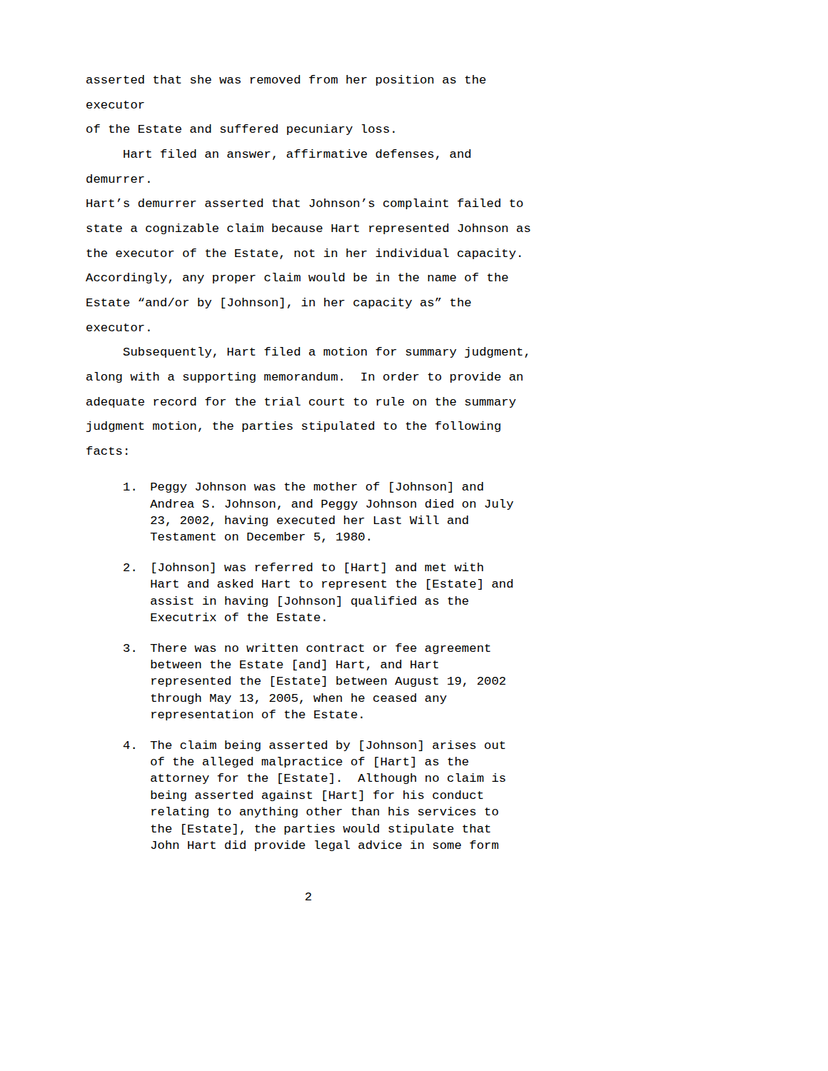asserted that she was removed from her position as the executor
of the Estate and suffered pecuniary loss.
Hart filed an answer, affirmative defenses, and demurrer.
Hart’s demurrer asserted that Johnson’s complaint failed to
state a cognizable claim because Hart represented Johnson as
the executor of the Estate, not in her individual capacity.
Accordingly, any proper claim would be in the name of the
Estate “and/or by [Johnson], in her capacity as” the executor.
Subsequently, Hart filed a motion for summary judgment,
along with a supporting memorandum. In order to provide an
adequate record for the trial court to rule on the summary
judgment motion, the parties stipulated to the following facts:
1. Peggy Johnson was the mother of [Johnson] and Andrea S. Johnson, and Peggy Johnson died on July 23, 2002, having executed her Last Will and Testament on December 5, 1980.
2.[Johnson] was referred to [Hart] and met with Hart and asked Hart to represent the [Estate] and assist in having [Johnson] qualified as the Executrix of the Estate.
3. There was no written contract or fee agreement between the Estate [and] Hart, and Hart represented the [Estate] between August 19, 2002 through May 13, 2005, when he ceased any representation of the Estate.
4. The claim being asserted by [Johnson] arises out of the alleged malpractice of [Hart] as the attorney for the [Estate]. Although no claim is being asserted against [Hart] for his conduct relating to anything other than his services to the [Estate], the parties would stipulate that John Hart did provide legal advice in some form
2